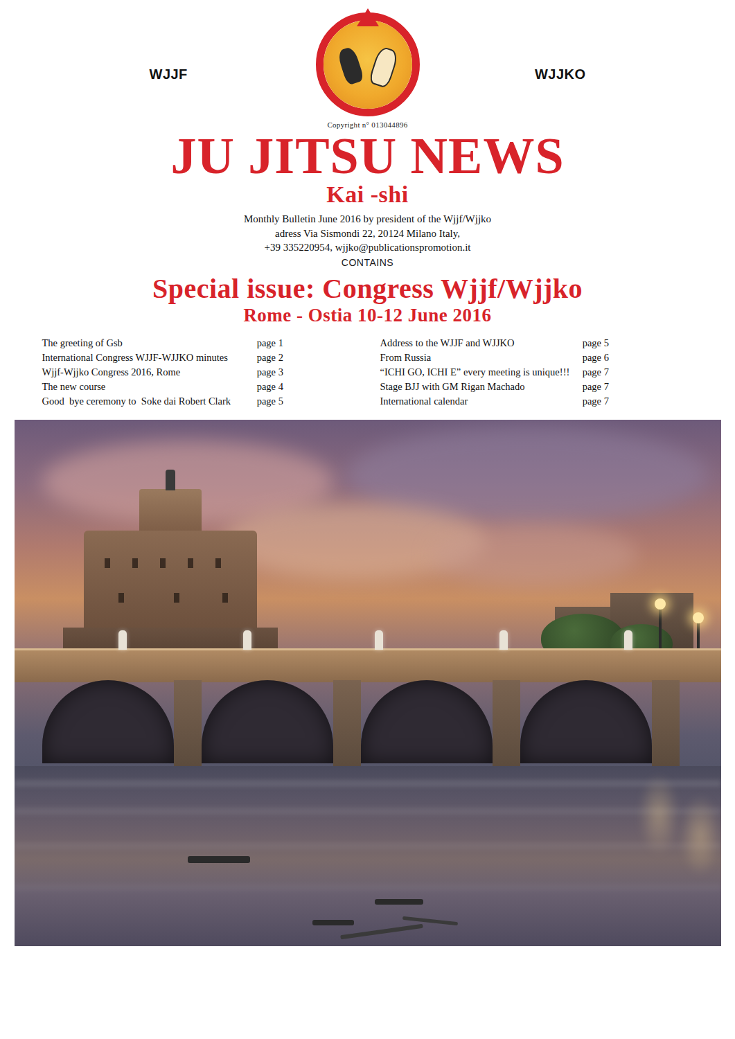WJJF
WJJKO
Copyright n° 013044896
JU JITSU NEWS
Kai -shi
Monthly Bulletin June 2016 by president of the Wjjf/Wjjko
adress Via Sismondi 22, 20124 Milano Italy,
+39 335220954, wjjko@publicationspromotion.it
CONTAINS
Special issue: Congress Wjjf/Wjjko
Rome - Ostia 10-12 June 2016
| The greeting of Gsb | page 1 | Address to the WJJF and WJJKO | page 5 |
| International Congress WJJF-WJJKO minutes | page 2 | From Russia | page 6 |
| Wjjf-Wjjko Congress 2016, Rome | page 3 | “ICHI GO, ICHI E” every meeting is unique!!! | page 7 |
| The new course | page 4 | Stage BJJ with GM Rigan Machado | page 7 |
| Good bye ceremony to Soke dai Robert Clark | page 5 | International calendar | page 7 |